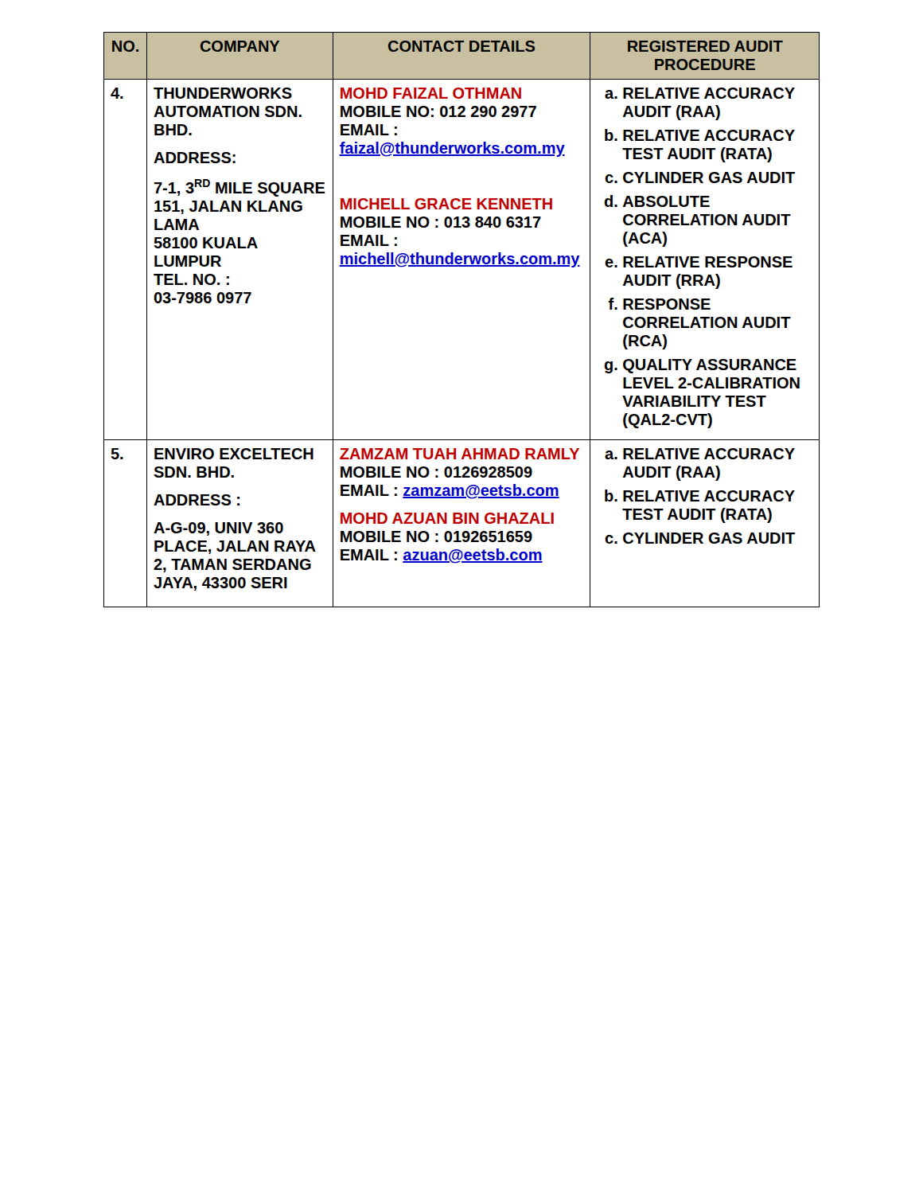| NO. | COMPANY | CONTACT DETAILS | REGISTERED AUDIT PROCEDURE |
| --- | --- | --- | --- |
| 4. | THUNDERWORKS AUTOMATION SDN. BHD. ADDRESS: 7-1, 3 RD MILE SQUARE 151, JALAN KLANG LAMA 58100 KUALA LUMPUR TEL. NO. : 03-7986 0977 | MOHD FAIZAL OTHMAN MOBILE NO: 012 290 2977 EMAIL : faizal@thunderworks.com.my MICHELL GRACE KENNETH MOBILE NO : 013 840 6317 EMAIL : michell@thunderworks.com.my | RELATIVE ACCURACY AUDIT (RAA) RELATIVE ACCURACY TEST AUDIT (RATA) CYLINDER GAS AUDIT ABSOLUTE CORRELATION AUDIT (ACA) RELATIVE RESPONSE AUDIT (RRA) RESPONSE CORRELATION AUDIT (RCA) QUALITY ASSURANCE LEVEL 2-CALIBRATION VARIABILITY TEST (QAL2-CVT) |
| 5. | ENVIRO EXCELTECH SDN. BHD. ADDRESS : A-G-09, UNIV 360 PLACE, JALAN RAYA 2, TAMAN SERDANG JAYA, 43300 SERI | ZAMZAM TUAH AHMAD RAMLY MOBILE NO : 0126928509 EMAIL : zamzam@eetsb.com MOHD AZUAN BIN GHAZALI MOBILE NO : 0192651659 EMAIL : azuan@eetsb.com | RELATIVE ACCURACY AUDIT (RAA) RELATIVE ACCURACY TEST AUDIT (RATA) CYLINDER GAS AUDIT |